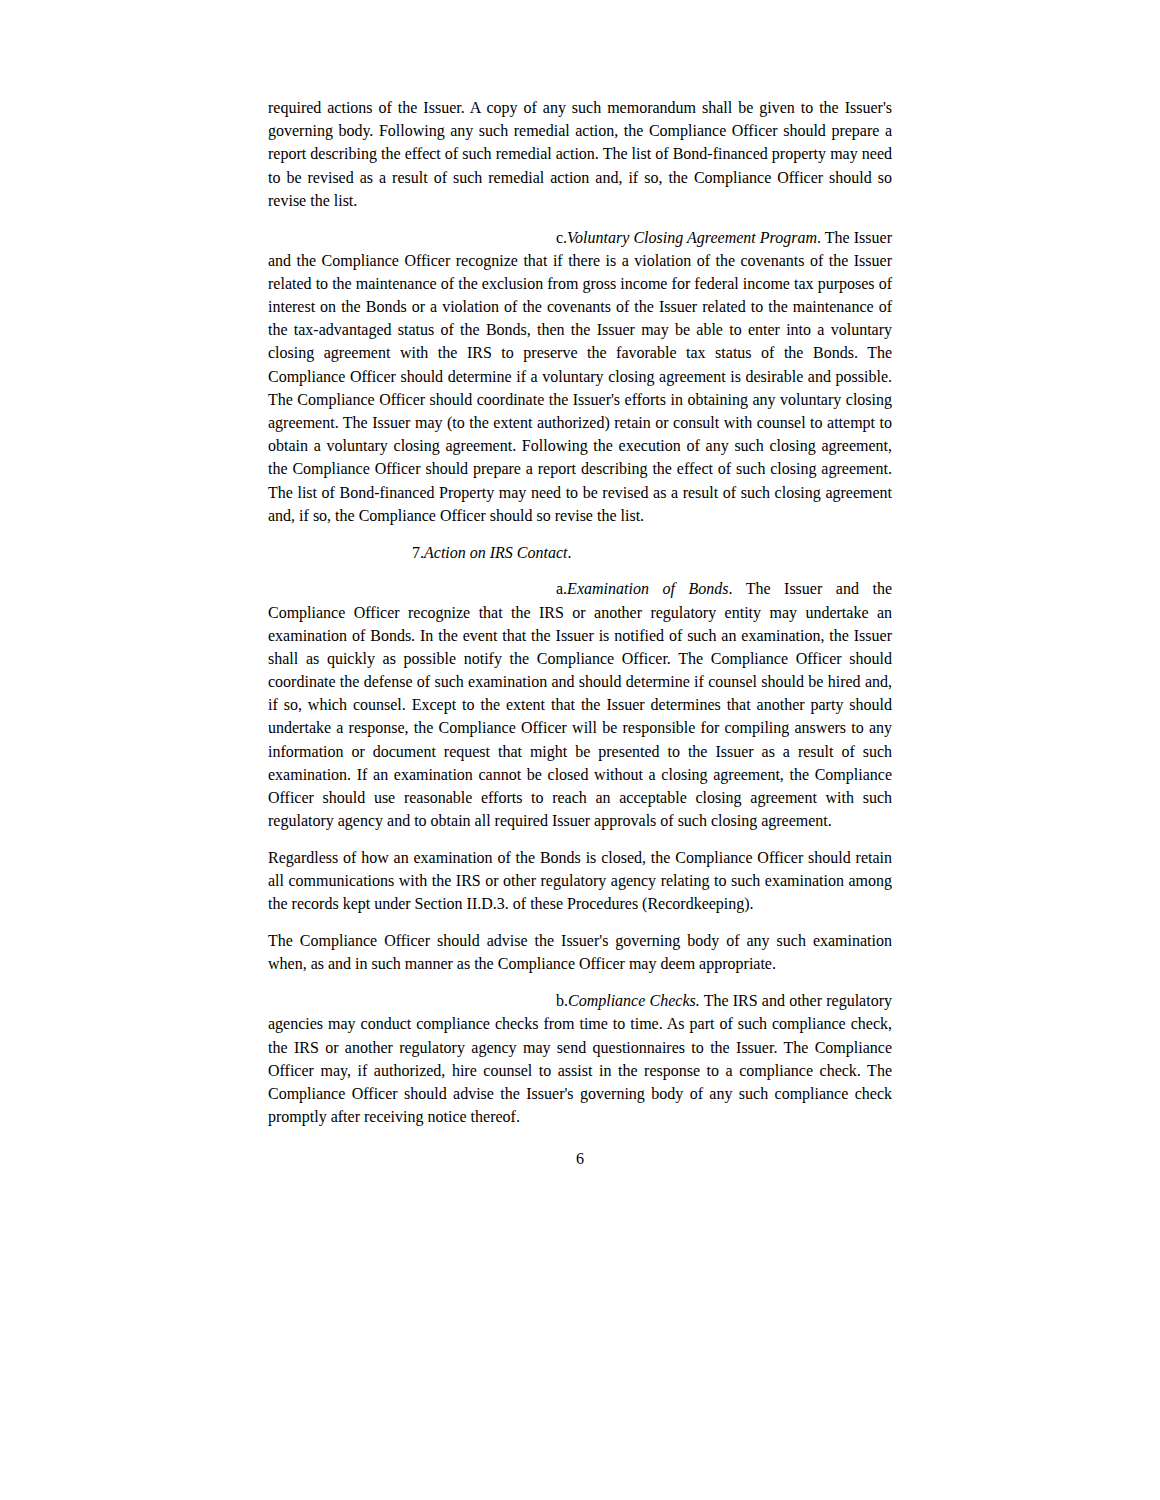required actions of the Issuer. A copy of any such memorandum shall be given to the Issuer's governing body. Following any such remedial action, the Compliance Officer should prepare a report describing the effect of such remedial action. The list of Bond-financed property may need to be revised as a result of such remedial action and, if so, the Compliance Officer should so revise the list.
c. Voluntary Closing Agreement Program. The Issuer and the Compliance Officer recognize that if there is a violation of the covenants of the Issuer related to the maintenance of the exclusion from gross income for federal income tax purposes of interest on the Bonds or a violation of the covenants of the Issuer related to the maintenance of the tax-advantaged status of the Bonds, then the Issuer may be able to enter into a voluntary closing agreement with the IRS to preserve the favorable tax status of the Bonds. The Compliance Officer should determine if a voluntary closing agreement is desirable and possible. The Compliance Officer should coordinate the Issuer's efforts in obtaining any voluntary closing agreement. The Issuer may (to the extent authorized) retain or consult with counsel to attempt to obtain a voluntary closing agreement. Following the execution of any such closing agreement, the Compliance Officer should prepare a report describing the effect of such closing agreement. The list of Bond-financed Property may need to be revised as a result of such closing agreement and, if so, the Compliance Officer should so revise the list.
7. Action on IRS Contact.
a. Examination of Bonds. The Issuer and the Compliance Officer recognize that the IRS or another regulatory entity may undertake an examination of Bonds. In the event that the Issuer is notified of such an examination, the Issuer shall as quickly as possible notify the Compliance Officer. The Compliance Officer should coordinate the defense of such examination and should determine if counsel should be hired and, if so, which counsel. Except to the extent that the Issuer determines that another party should undertake a response, the Compliance Officer will be responsible for compiling answers to any information or document request that might be presented to the Issuer as a result of such examination. If an examination cannot be closed without a closing agreement, the Compliance Officer should use reasonable efforts to reach an acceptable closing agreement with such regulatory agency and to obtain all required Issuer approvals of such closing agreement.
Regardless of how an examination of the Bonds is closed, the Compliance Officer should retain all communications with the IRS or other regulatory agency relating to such examination among the records kept under Section II.D.3. of these Procedures (Recordkeeping).
The Compliance Officer should advise the Issuer's governing body of any such examination when, as and in such manner as the Compliance Officer may deem appropriate.
b. Compliance Checks. The IRS and other regulatory agencies may conduct compliance checks from time to time. As part of such compliance check, the IRS or another regulatory agency may send questionnaires to the Issuer. The Compliance Officer may, if authorized, hire counsel to assist in the response to a compliance check. The Compliance Officer should advise the Issuer's governing body of any such compliance check promptly after receiving notice thereof.
6